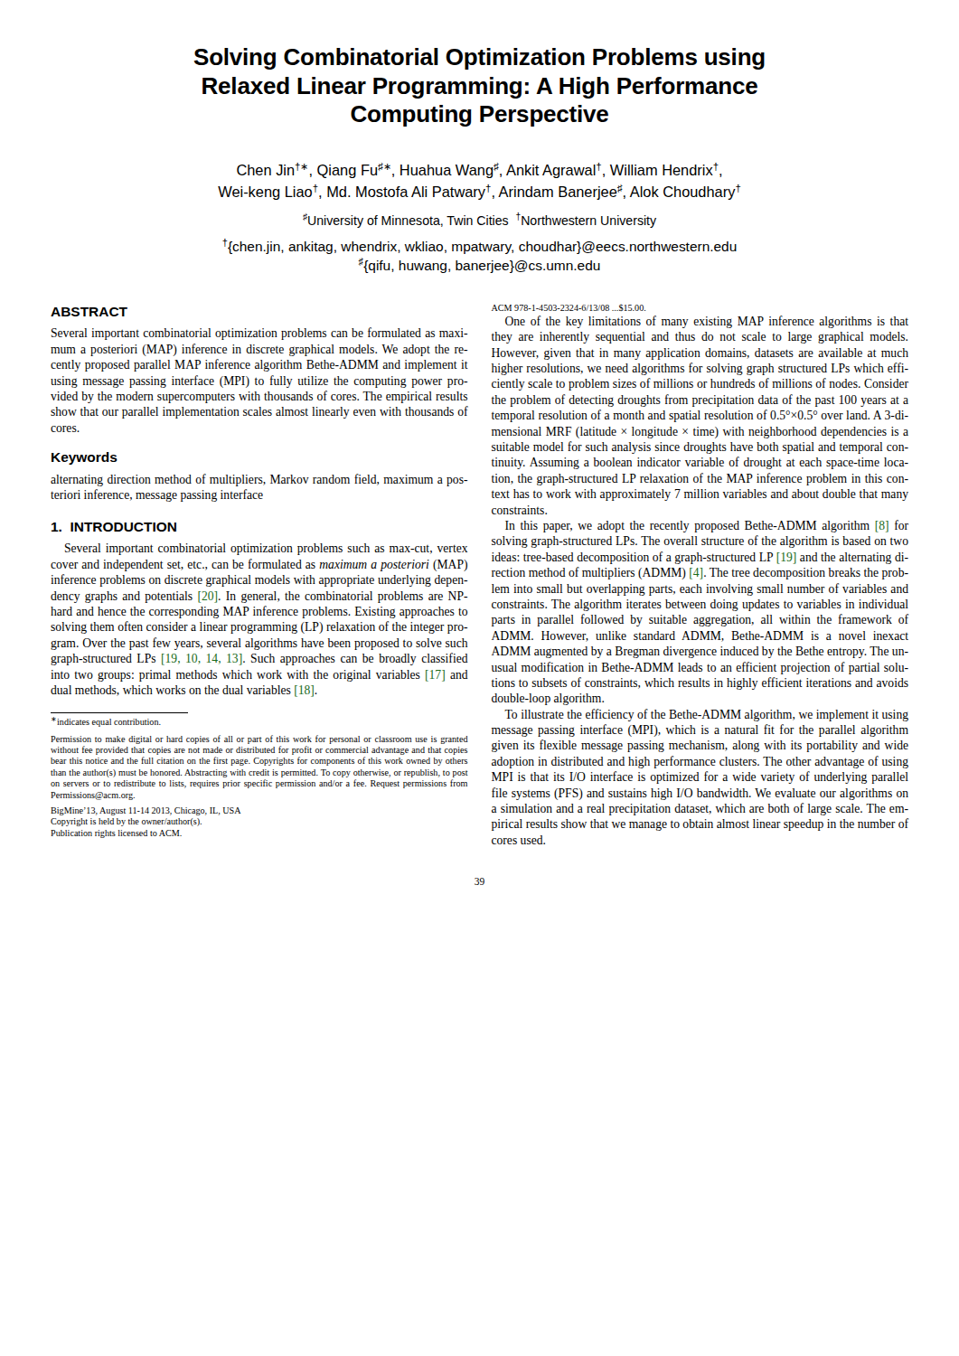Solving Combinatorial Optimization Problems using
Relaxed Linear Programming: A High Performance
Computing Perspective
Chen Jin†∗, Qiang Fu♯∗, Huahua Wang♯, Ankit Agrawal†, William Hendrix†,
Wei-keng Liao†, Md. Mostofa Ali Patwary†, Arindam Banerjee♯, Alok Choudhary†
♯University of Minnesota, Twin Cities †Northwestern University
†{chen.jin, ankitag, whendrix, wkliao, mpatwary, choudhar}@eecs.northwestern.edu
♯{qifu, huwang, banerjee}@cs.umn.edu
ABSTRACT
Several important combinatorial optimization problems can be formulated as maximum a posteriori (MAP) inference in discrete graphical models. We adopt the recently proposed parallel MAP inference algorithm Bethe-ADMM and implement it using message passing interface (MPI) to fully utilize the computing power provided by the modern supercomputers with thousands of cores. The empirical results show that our parallel implementation scales almost linearly even with thousands of cores.
Keywords
alternating direction method of multipliers, Markov random field, maximum a posteriori inference, message passing interface
1. INTRODUCTION
Several important combinatorial optimization problems such as max-cut, vertex cover and independent set, etc., can be formulated as maximum a posteriori (MAP) inference problems on discrete graphical models with appropriate underlying dependency graphs and potentials [20]. In general, the combinatorial problems are NP-hard and hence the corresponding MAP inference problems. Existing approaches to solving them often consider a linear programming (LP) relaxation of the integer program. Over the past few years, several algorithms have been proposed to solve such graph-structured LPs [19, 10, 14, 13]. Such approaches can be broadly classified into two groups: primal methods which work with the original variables [17] and dual methods, which works on the dual variables [18].
∗indicates equal contribution.
Permission to make digital or hard copies of all or part of this work for personal or classroom use is granted without fee provided that copies are not made or distributed for profit or commercial advantage and that copies bear this notice and the full citation on the first page. Copyrights for components of this work owned by others than the author(s) must be honored. Abstracting with credit is permitted. To copy otherwise, or republish, to post on servers or to redistribute to lists, requires prior specific permission and/or a fee. Request permissions from Permissions@acm.org.
BigMine’13, August 11-14 2013, Chicago, IL, USA
Copyright is held by the owner/author(s).
Publication rights licensed to ACM.
ACM 978-1-4503-2324-6/13/08 ...$15.00.
One of the key limitations of many existing MAP inference algorithms is that they are inherently sequential and thus do not scale to large graphical models. However, given that in many application domains, datasets are available at much higher resolutions, we need algorithms for solving graph structured LPs which efficiently scale to problem sizes of millions or hundreds of millions of nodes. Consider the problem of detecting droughts from precipitation data of the past 100 years at a temporal resolution of a month and spatial resolution of 0.5°×0.5° over land. A 3-dimensional MRF (latitude × longitude × time) with neighborhood dependencies is a suitable model for such analysis since droughts have both spatial and temporal continuity. Assuming a boolean indicator variable of drought at each space-time location, the graph-structured LP relaxation of the MAP inference problem in this context has to work with approximately 7 million variables and about double that many constraints.
In this paper, we adopt the recently proposed Bethe-ADMM algorithm [8] for solving graph-structured LPs. The overall structure of the algorithm is based on two ideas: tree-based decomposition of a graph-structured LP [19] and the alternating direction method of multipliers (ADMM) [4]. The tree decomposition breaks the problem into small but overlapping parts, each involving small number of variables and constraints. The algorithm iterates between doing updates to variables in individual parts in parallel followed by suitable aggregation, all within the framework of ADMM. However, unlike standard ADMM, Bethe-ADMM is a novel inexact ADMM augmented by a Bregman divergence induced by the Bethe entropy. The unusual modification in Bethe-ADMM leads to an efficient projection of partial solutions to subsets of constraints, which results in highly efficient iterations and avoids double-loop algorithm.
To illustrate the efficiency of the Bethe-ADMM algorithm, we implement it using message passing interface (MPI), which is a natural fit for the parallel algorithm given its flexible message passing mechanism, along with its portability and wide adoption in distributed and high performance clusters. The other advantage of using MPI is that its I/O interface is optimized for a wide variety of underlying parallel file systems (PFS) and sustains high I/O bandwidth. We evaluate our algorithms on a simulation and a real precipitation dataset, which are both of large scale. The empirical results show that we manage to obtain almost linear speedup in the number of cores used.
39